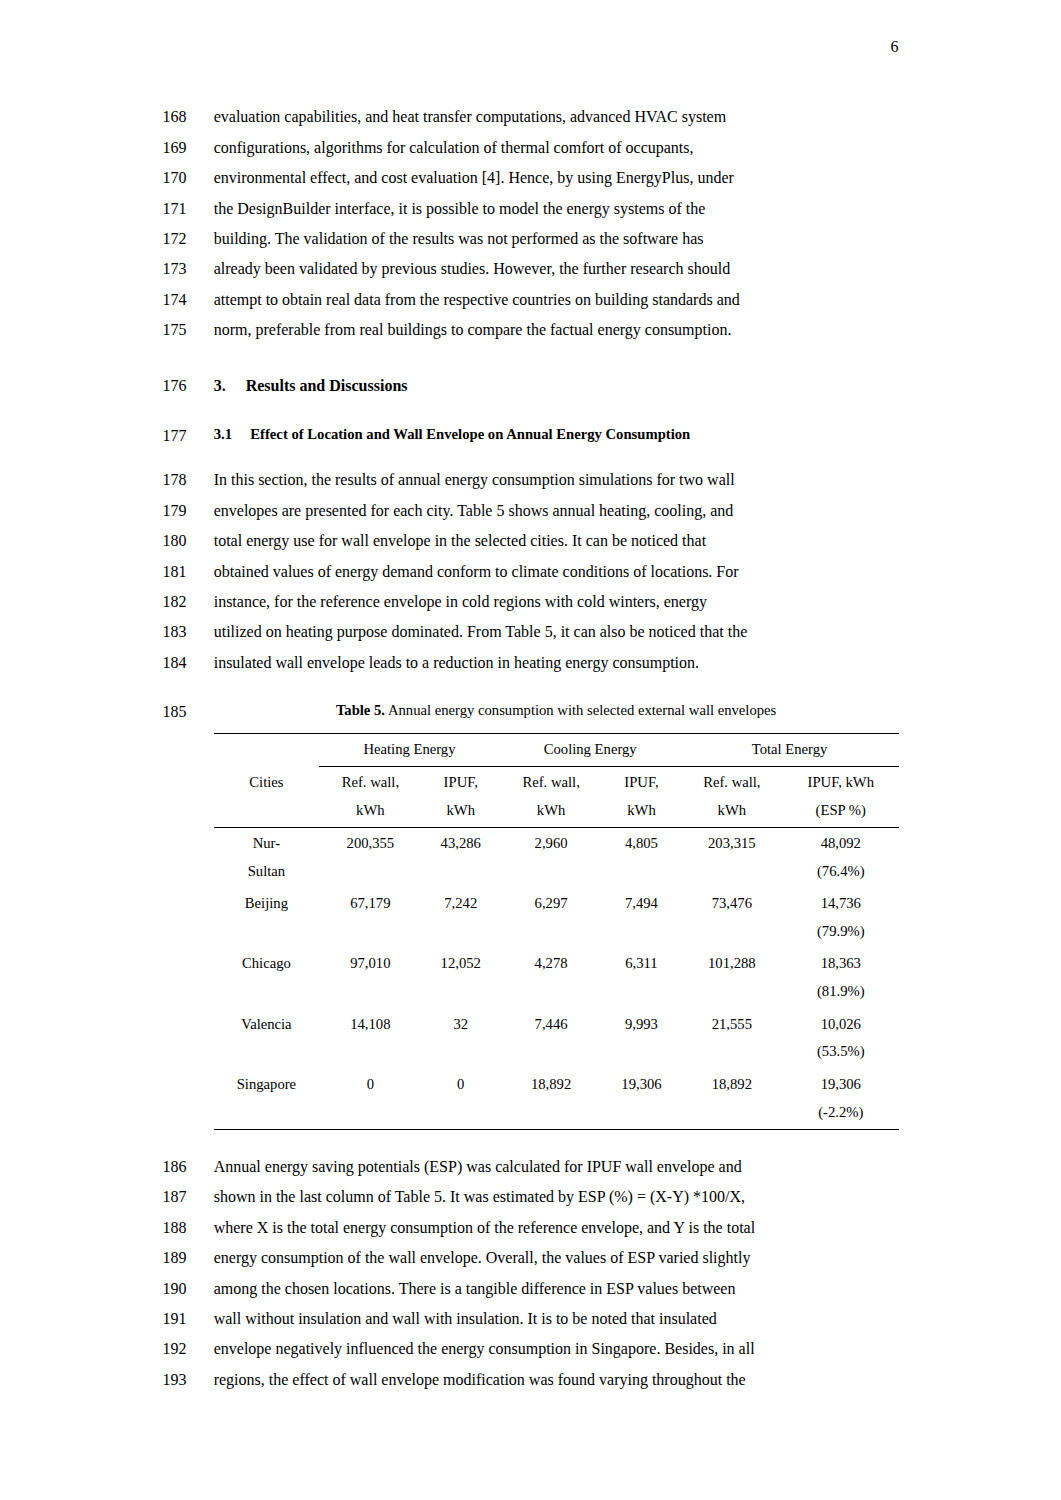6
168
evaluation capabilities, and heat transfer computations, advanced HVAC system
169
configurations, algorithms for calculation of thermal comfort of occupants,
170
environmental effect, and cost evaluation [4]. Hence, by using EnergyPlus, under
171
the DesignBuilder interface, it is possible to model the energy systems of the
172
building. The validation of the results was not performed as the software has
173
already been validated by previous studies. However, the further research should
174
attempt to obtain real data from the respective countries on building standards and
175
norm, preferable from real buildings to compare the factual energy consumption.
176
3. Results and Discussions
177
3.1 Effect of Location and Wall Envelope on Annual Energy Consumption
178
In this section, the results of annual energy consumption simulations for two wall
179
envelopes are presented for each city. Table 5 shows annual heating, cooling, and
180
total energy use for wall envelope in the selected cities. It can be noticed that
181
obtained values of energy demand conform to climate conditions of locations. For
182
instance, for the reference envelope in cold regions with cold winters, energy
183
utilized on heating purpose dominated. From Table 5, it can also be noticed that the
184
insulated wall envelope leads to a reduction in heating energy consumption.
185
Table 5. Annual energy consumption with selected external wall envelopes
| | Heating Energy | Cooling Energy | Total Energy |
| --- | --- | --- | --- |
| Cities | Ref. wall, kWh | IPUF, kWh | Ref. wall, kWh | IPUF, kWh | Ref. wall, kWh | IPUF, kWh (ESP %) |
| Nur- Sultan | 200,355 | 43,286 | 2,960 | 4,805 | 203,315 | 48,092 (76.4%) |
| Beijing | 67,179 | 7,242 | 6,297 | 7,494 | 73,476 | 14,736 (79.9%) |
| Chicago | 97,010 | 12,052 | 4,278 | 6,311 | 101,288 | 18,363 (81.9%) |
| Valencia | 14,108 | 32 | 7,446 | 9,993 | 21,555 | 10,026 (53.5%) |
| Singapore | 0 | 0 | 18,892 | 19,306 | 18,892 | 19,306 (-2.2%) |
186
Annual energy saving potentials (ESP) was calculated for IPUF wall envelope and
187
shown in the last column of Table 5. It was estimated by ESP (%) = (X-Y) *100/X,
188
where X is the total energy consumption of the reference envelope, and Y is the total
189
energy consumption of the wall envelope. Overall, the values of ESP varied slightly
190
among the chosen locations. There is a tangible difference in ESP values between
191
wall without insulation and wall with insulation. It is to be noted that insulated
192
envelope negatively influenced the energy consumption in Singapore. Besides, in all
193
regions, the effect of wall envelope modification was found varying throughout the